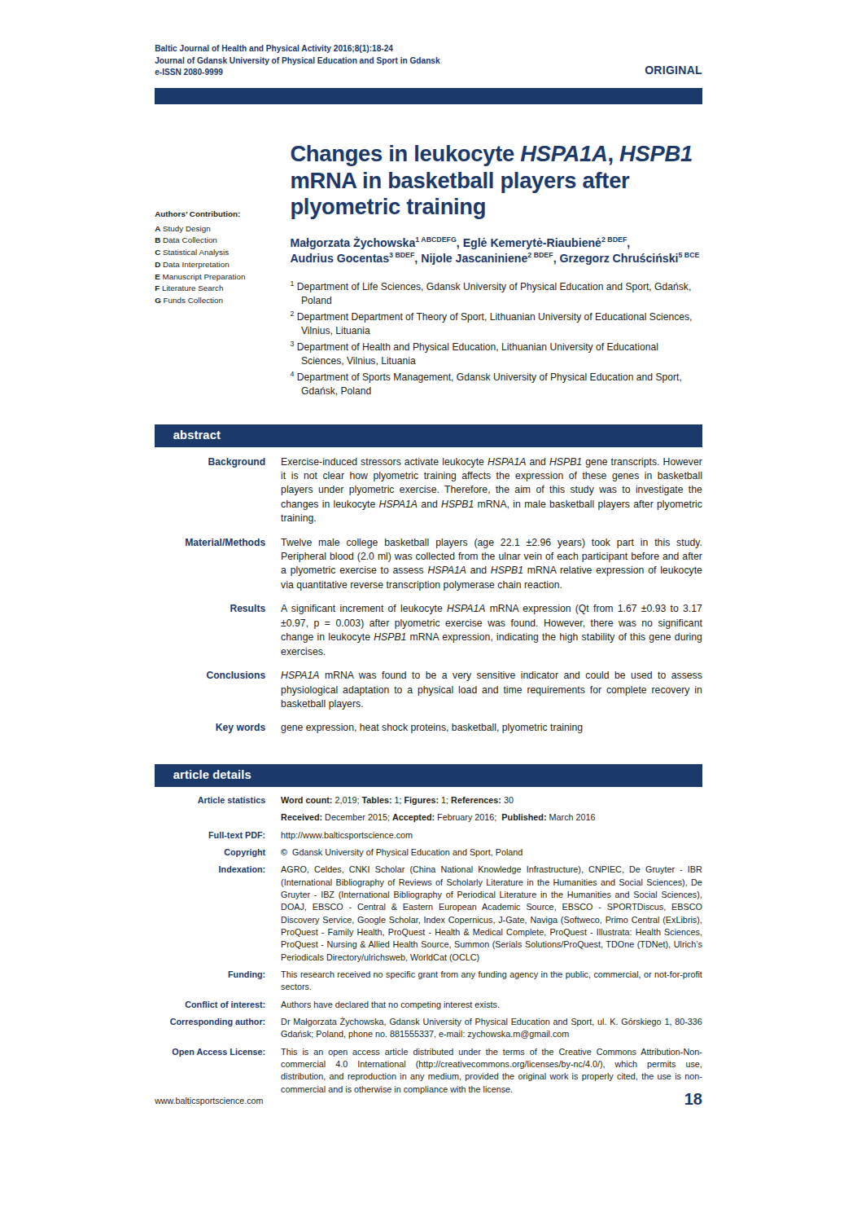Baltic Journal of Health and Physical Activity 2016;8(1):18-24
Journal of Gdansk University of Physical Education and Sport in Gdansk
e-ISSN 2080-9999
ORIGINAL
Authors’ Contribution:
A Study Design
B Data Collection
C Statistical Analysis
D Data Interpretation
E Manuscript Preparation
F Literature Search
G Funds Collection
Changes in leukocyte HSPA1A, HSPB1 mRNA in basketball players after plyometric training
Małgorzata Żychowska1 ABCDEFG, Eglė Kemerytė-Riaubienė2 BDEF,
Audrius Gocentas3 BDEF, Nijole Jascaniniene2 BDEF, Grzegorz Chruściński5 BCE
1 Department of Life Sciences, Gdansk University of Physical Education and Sport, Gdańsk, Poland
2 Department Department of Theory of Sport, Lithuanian University of Educational Sciences, Vilnius, Lituania
3 Department of Health and Physical Education, Lithuanian University of Educational Sciences, Vilnius, Lituania
4 Department of Sports Management, Gdansk University of Physical Education and Sport, Gdańsk, Poland
abstract
| Background | Exercise-induced stressors activate leukocyte HSPA1A and HSPB1 gene transcripts. However it is not clear how plyometric training affects the expression of these genes in basketball players under plyometric exercise. Therefore, the aim of this study was to investigate the changes in leukocyte HSPA1A and HSPB1 mRNA, in male basketball players after plyometric training. |
| Material/Methods | Twelve male college basketball players (age 22.1 ±2.96 years) took part in this study. Peripheral blood (2.0 ml) was collected from the ulnar vein of each participant before and after a plyometric exercise to assess HSPA1A and HSPB1 mRNA relative expression of leukocyte via quantitative reverse transcription polymerase chain reaction. |
| Results | A significant increment of leukocyte HSPA1A mRNA expression (Qt from 1.67 ±0.93 to 3.17 ±0.97, p = 0.003) after plyometric exercise was found. However, there was no significant change in leukocyte HSPB1 mRNA expression, indicating the high stability of this gene during exercises. |
| Conclusions | HSPA1A mRNA was found to be a very sensitive indicator and could be used to assess physiological adaptation to a physical load and time requirements for complete recovery in basketball players. |
| Key words | gene expression, heat shock proteins, basketball, plyometric training |
article details
| Article statistics | Word count: 2,019; Tables: 1; Figures: 1; References: 30 |
| | Received: December 2015; Accepted: February 2016; Published: March 2016 |
| Full-text PDF: | http://www.balticsportscience.com |
| Copyright | © Gdansk University of Physical Education and Sport, Poland |
| Indexation: | AGRO, Celdes, CNKI Scholar (China National Knowledge Infrastructure), CNPIEC, De Gruyter - IBR (International Bibliography of Reviews of Scholarly Literature in the Humanities and Social Sciences), De Gruyter - IBZ (International Bibliography of Periodical Literature in the Humanities and Social Sciences), DOAJ, EBSCO - Central & Eastern European Academic Source, EBSCO - SPORTDiscus, EBSCO Discovery Service, Google Scholar, Index Copernicus, J-Gate, Naviga (Softweco, Primo Central (ExLibris), ProQuest - Family Health, ProQuest - Health & Medical Complete, ProQuest - Illustrata: Health Sciences, ProQuest - Nursing & Allied Health Source, Summon (Serials Solutions/ProQuest, TDOne (TDNet), Ulrich’s Periodicals Directory/ulrichsweb, WorldCat (OCLC) |
| Funding: | This research received no specific grant from any funding agency in the public, commercial, or not-for-profit sectors. |
| Conflict of interest: | Authors have declared that no competing interest exists. |
| Corresponding author: | Dr Małgorzata Żychowska, Gdansk University of Physical Education and Sport, ul. K. Górskiego 1, 80-336 Gdańsk; Poland, phone no. 881555337, e-mail: zychowska.m@gmail.com |
| Open Access License: | This is an open access article distributed under the terms of the Creative Commons Attribution-Non-commercial 4.0 International (http://creativecommons.org/licenses/by-nc/4.0/), which permits use, distribution, and reproduction in any medium, provided the original work is properly cited, the use is non-commercial and is otherwise in compliance with the license. |
www.balticsportscience.com
18